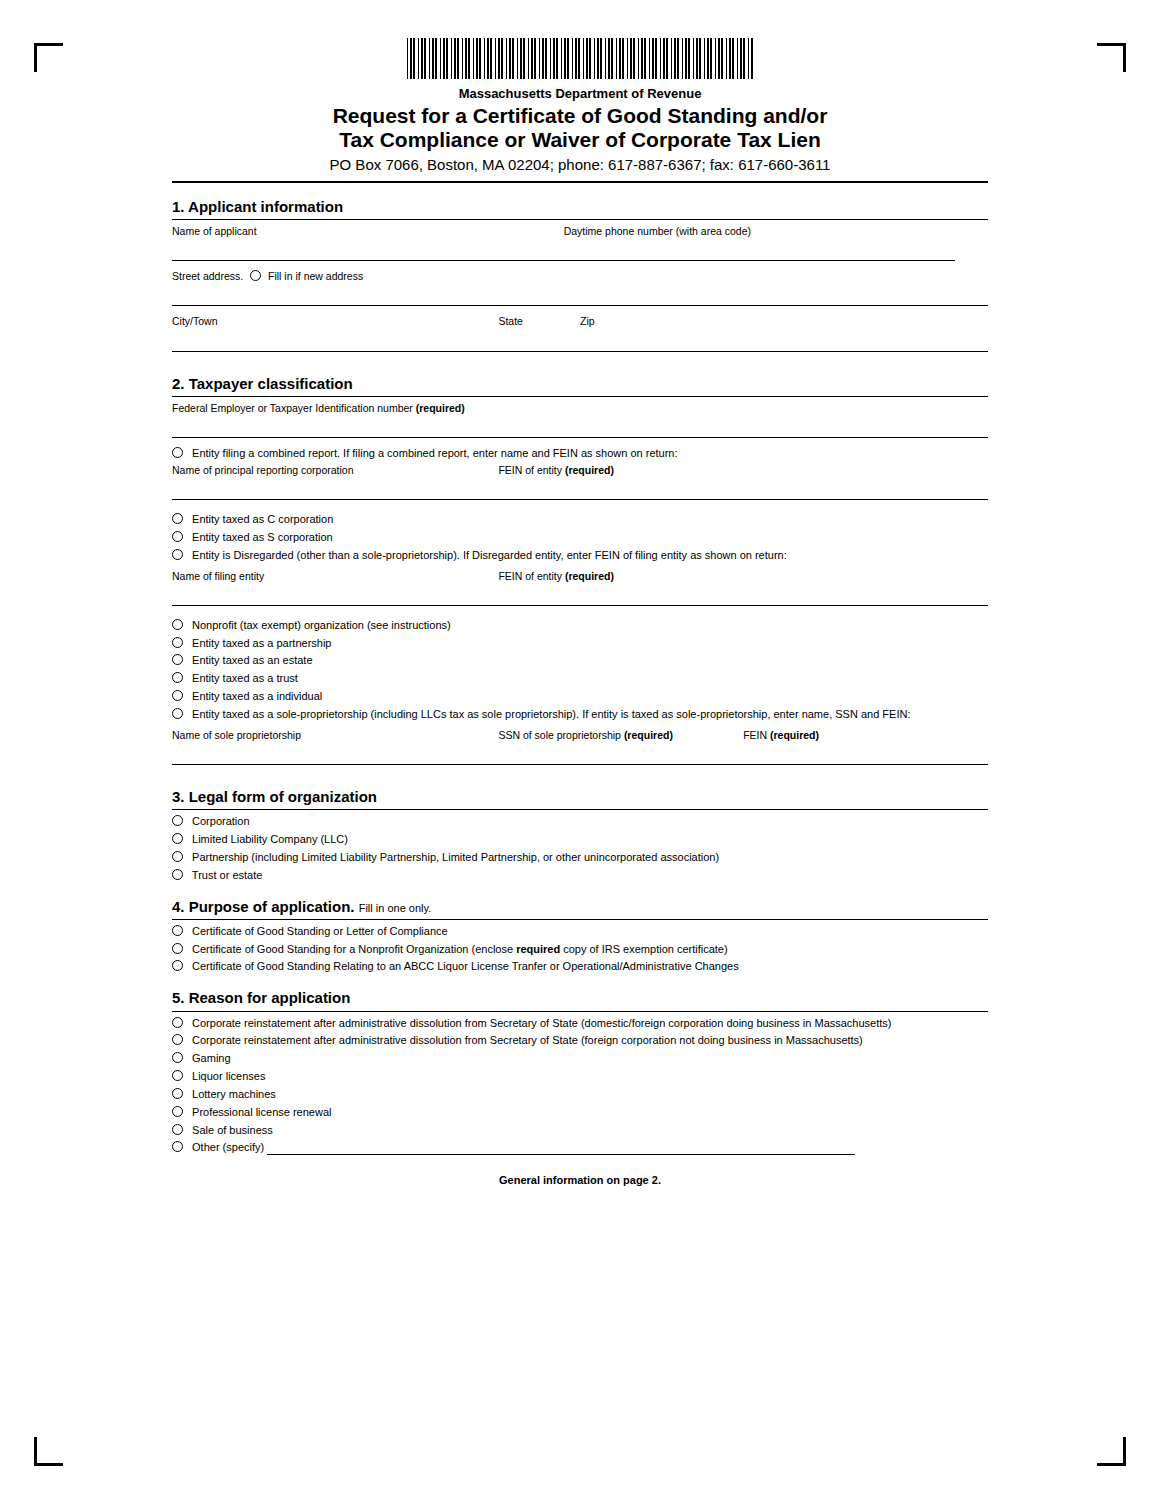Massachusetts Department of Revenue
Request for a Certificate of Good Standing and/or
Tax Compliance or Waiver of Corporate Tax Lien
PO Box 7066, Boston, MA 02204; phone: 617-887-6367; fax: 617-660-3611
1. Applicant information
Name of applicant
Daytime phone number (with area code)
Street address. Fill in if new address
City/Town
State
Zip
2. Taxpayer classification
Federal Employer or Taxpayer Identification number (required)
Entity filing a combined report. If filing a combined report, enter name and FEIN as shown on return:
Name of principal reporting corporation
FEIN of entity (required)
Entity taxed as C corporation
Entity taxed as S corporation
Entity is Disregarded (other than a sole-proprietorship). If Disregarded entity, enter FEIN of filing entity as shown on return:
Name of filing entity
FEIN of entity (required)
Nonprofit (tax exempt) organization (see instructions)
Entity taxed as a partnership
Entity taxed as an estate
Entity taxed as a trust
Entity taxed as a individual
Entity taxed as a sole-proprietorship (including LLCs tax as sole proprietorship). If entity is taxed as sole-proprietorship, enter name, SSN and FEIN:
Name of sole proprietorship
SSN of sole proprietorship (required)
FEIN (required)
3. Legal form of organization
Corporation
Limited Liability Company (LLC)
Partnership (including Limited Liability Partnership, Limited Partnership, or other unincorporated association)
Trust or estate
4. Purpose of application. Fill in one only.
Certificate of Good Standing or Letter of Compliance
Certificate of Good Standing for a Nonprofit Organization (enclose required copy of IRS exemption certificate)
Certificate of Good Standing Relating to an ABCC Liquor License Tranfer or Operational/Administrative Changes
5. Reason for application
Corporate reinstatement after administrative dissolution from Secretary of State (domestic/foreign corporation doing business in Massachusetts)
Corporate reinstatement after administrative dissolution from Secretary of State (foreign corporation not doing business in Massachusetts)
Gaming
Liquor licenses
Lottery machines
Professional license renewal
Sale of business
Other (specify)
General information on page 2.